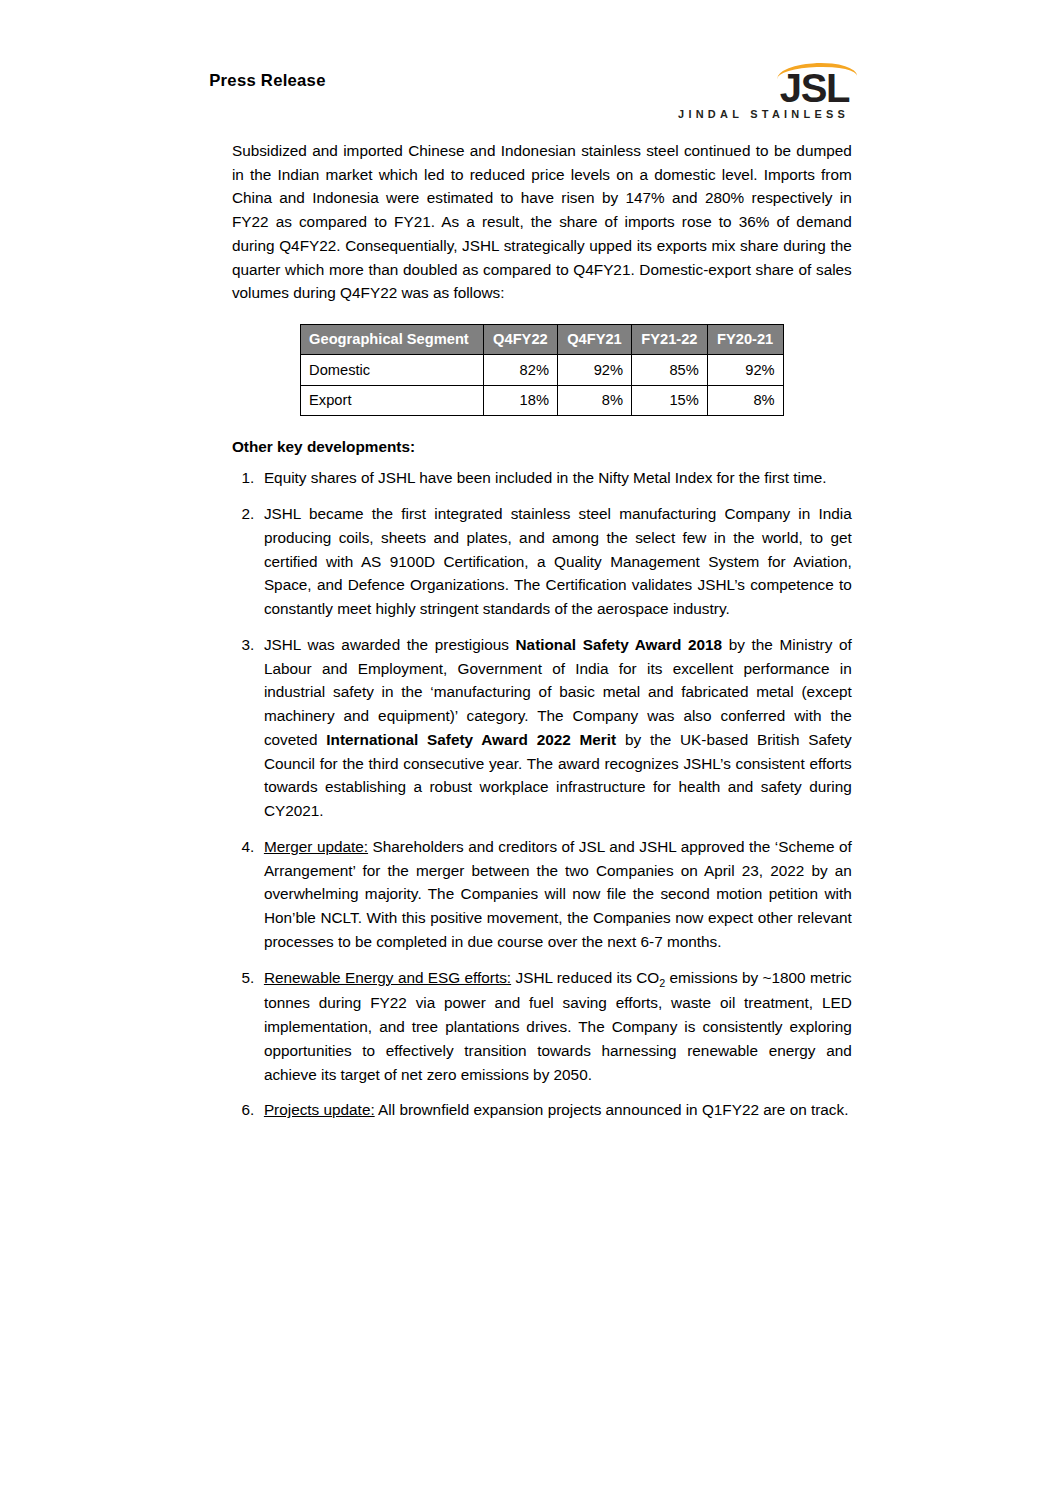Press Release
JSL
JINDAL STAINLESS
Subsidized and imported Chinese and Indonesian stainless steel continued to be dumped in the Indian market which led to reduced price levels on a domestic level. Imports from China and Indonesia were estimated to have risen by 147% and 280% respectively in FY22 as compared to FY21. As a result, the share of imports rose to 36% of demand during Q4FY22. Consequentially, JSHL strategically upped its exports mix share during the quarter which more than doubled as compared to Q4FY21. Domestic-export share of sales volumes during Q4FY22 was as follows:
| Geographical Segment | Q4FY22 | Q4FY21 | FY21-22 | FY20-21 |
| --- | --- | --- | --- | --- |
| Domestic | 82% | 92% | 85% | 92% |
| Export | 18% | 8% | 15% | 8% |
Other key developments:
Equity shares of JSHL have been included in the Nifty Metal Index for the first time.
JSHL became the first integrated stainless steel manufacturing Company in India producing coils, sheets and plates, and among the select few in the world, to get certified with AS 9100D Certification, a Quality Management System for Aviation, Space, and Defence Organizations. The Certification validates JSHL’s competence to constantly meet highly stringent standards of the aerospace industry.
JSHL was awarded the prestigious National Safety Award 2018 by the Ministry of Labour and Employment, Government of India for its excellent performance in industrial safety in the ‘manufacturing of basic metal and fabricated metal (except machinery and equipment)’ category. The Company was also conferred with the coveted International Safety Award 2022 Merit by the UK-based British Safety Council for the third consecutive year. The award recognizes JSHL’s consistent efforts towards establishing a robust workplace infrastructure for health and safety during CY2021.
Merger update: Shareholders and creditors of JSL and JSHL approved the ‘Scheme of Arrangement’ for the merger between the two Companies on April 23, 2022 by an overwhelming majority. The Companies will now file the second motion petition with Hon’ble NCLT. With this positive movement, the Companies now expect other relevant processes to be completed in due course over the next 6-7 months.
Renewable Energy and ESG efforts: JSHL reduced its CO2 emissions by ~1800 metric tonnes during FY22 via power and fuel saving efforts, waste oil treatment, LED implementation, and tree plantations drives. The Company is consistently exploring opportunities to effectively transition towards harnessing renewable energy and achieve its target of net zero emissions by 2050.
Projects update: All brownfield expansion projects announced in Q1FY22 are on track.